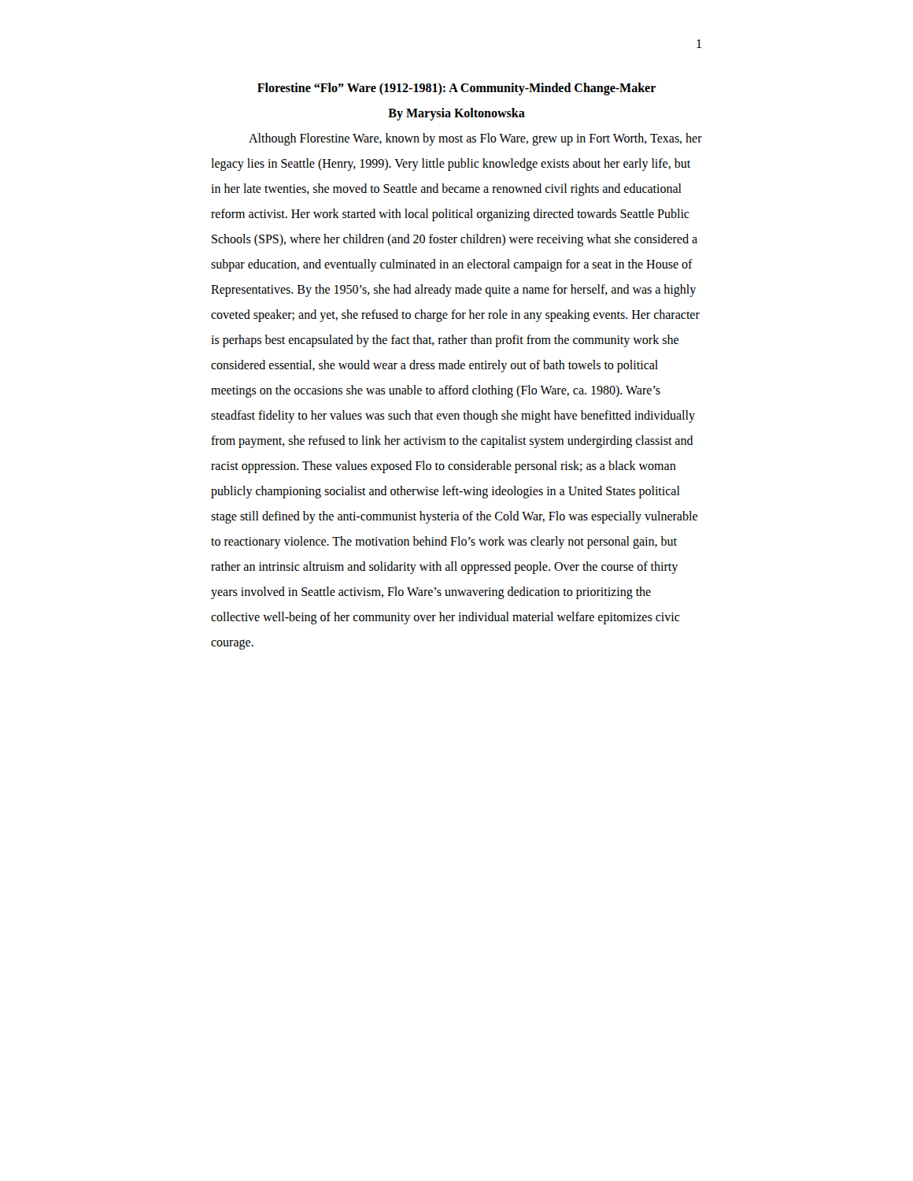1
Florestine “Flo” Ware (1912-1981): A Community-Minded Change-Maker
By Marysia Koltonowska
Although Florestine Ware, known by most as Flo Ware, grew up in Fort Worth, Texas, her legacy lies in Seattle (Henry, 1999). Very little public knowledge exists about her early life, but in her late twenties, she moved to Seattle and became a renowned civil rights and educational reform activist. Her work started with local political organizing directed towards Seattle Public Schools (SPS), where her children (and 20 foster children) were receiving what she considered a subpar education, and eventually culminated in an electoral campaign for a seat in the House of Representatives. By the 1950’s, she had already made quite a name for herself, and was a highly coveted speaker; and yet, she refused to charge for her role in any speaking events. Her character is perhaps best encapsulated by the fact that, rather than profit from the community work she considered essential, she would wear a dress made entirely out of bath towels to political meetings on the occasions she was unable to afford clothing (Flo Ware, ca. 1980). Ware’s steadfast fidelity to her values was such that even though she might have benefitted individually from payment, she refused to link her activism to the capitalist system undergirding classist and racist oppression. These values exposed Flo to considerable personal risk; as a black woman publicly championing socialist and otherwise left-wing ideologies in a United States political stage still defined by the anti-communist hysteria of the Cold War, Flo was especially vulnerable to reactionary violence. The motivation behind Flo’s work was clearly not personal gain, but rather an intrinsic altruism and solidarity with all oppressed people. Over the course of thirty years involved in Seattle activism, Flo Ware’s unwavering dedication to prioritizing the collective well-being of her community over her individual material welfare epitomizes civic courage.